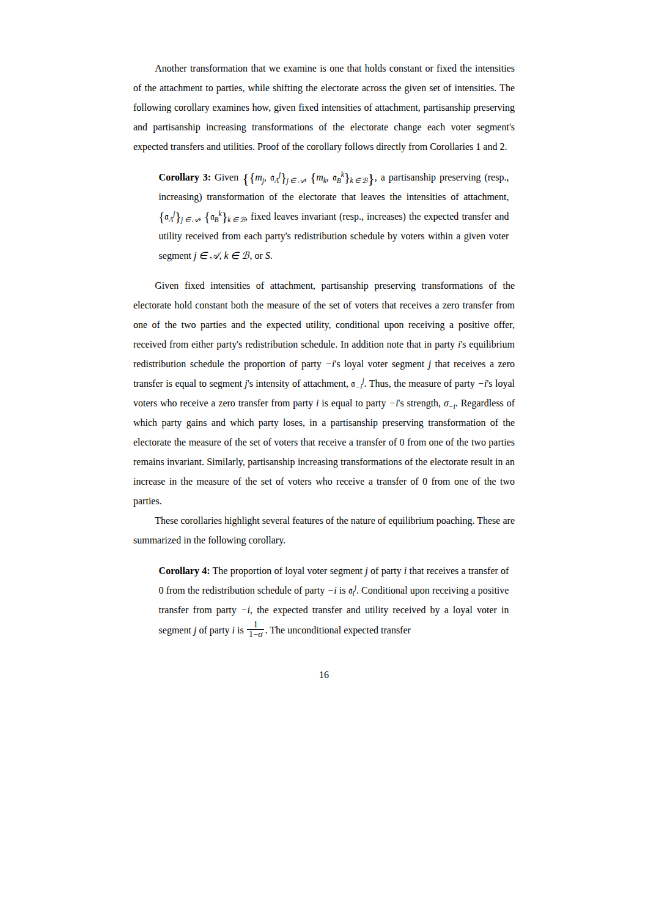Another transformation that we examine is one that holds constant or fixed the intensities of the attachment to parties, while shifting the electorate across the given set of intensities. The following corollary examines how, given fixed intensities of attachment, partisanship preserving and partisanship increasing transformations of the electorate change each voter segment's expected transfers and utilities. Proof of the corollary follows directly from Corollaries 1 and 2.
Corollary 3: Given {{mj, 𝔞Aj}j ∈ 𝒜, {mk, 𝔞Bk}k ∈ ℬ}, a partisanship preserving (resp., increasing) transformation of the electorate that leaves the intensities of attachment, {𝔞Aj}j ∈ 𝒜, {𝔞Bk}k ∈ ℬ, fixed leaves invariant (resp., increases) the expected transfer and utility received from each party's redistribution schedule by voters within a given voter segment j ∈ 𝒜, k ∈ ℬ, or S.
Given fixed intensities of attachment, partisanship preserving transformations of the electorate hold constant both the measure of the set of voters that receives a zero transfer from one of the two parties and the expected utility, conditional upon receiving a positive offer, received from either party's redistribution schedule. In addition note that in party i's equilibrium redistribution schedule the proportion of party −i's loyal voter segment j that receives a zero transfer is equal to segment j's intensity of attachment, 𝔞−ij. Thus, the measure of party −i's loyal voters who receive a zero transfer from party i is equal to party −i's strength, σ−i. Regardless of which party gains and which party loses, in a partisanship preserving transformation of the electorate the measure of the set of voters that receive a transfer of 0 from one of the two parties remains invariant. Similarly, partisanship increasing transformations of the electorate result in an increase in the measure of the set of voters who receive a transfer of 0 from one of the two parties.
These corollaries highlight several features of the nature of equilibrium poaching. These are summarized in the following corollary.
Corollary 4: The proportion of loyal voter segment j of party i that receives a transfer of 0 from the redistribution schedule of party −i is 𝔞ij. Conditional upon receiving a positive transfer from party −i, the expected transfer and utility received by a loyal voter in segment j of party i is 11−σ. The unconditional expected transfer
16